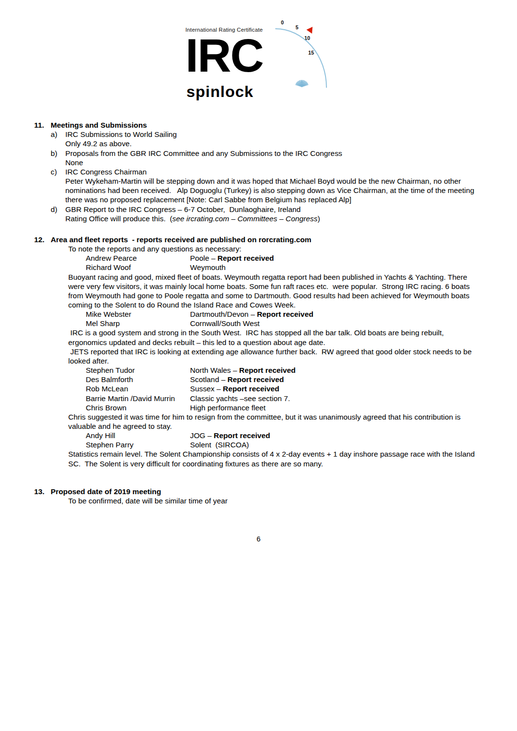International Rating Certificate
IRC
spinlock
0
5
10
15
Meetings and Submissions
IRC Submissions to World Sailing
Only 49.2 as above.
Proposals from the GBR IRC Committee and any Submissions to the IRC Congress
None
IRC Congress Chairman
Peter Wykeham-Martin will be stepping down and it was hoped that Michael Boyd would be the new Chairman, no other nominations had been received. Alp Doguoglu (Turkey) is also stepping down as Vice Chairman, at the time of the meeting there was no proposed replacement [Note: Carl Sabbe from Belgium has replaced Alp]
GBR Report to the IRC Congress – 6-7 October, Dunlaoghaire, Ireland
Rating Office will produce this. (see ircrating.com – Committees – Congress)
Area and fleet reports - reports received are published on rorcrating.com
To note the reports and any questions as necessary:
Andrew Pearce Poole – Report received
Richard Woof Weymouth
Buoyant racing and good, mixed fleet of boats. Weymouth regatta report had been published in Yachts & Yachting. There were very few visitors, it was mainly local home boats. Some fun raft races etc. were popular. Strong IRC racing. 6 boats from Weymouth had gone to Poole regatta and some to Dartmouth. Good results had been achieved for Weymouth boats coming to the Solent to do Round the Island Race and Cowes Week.
Mike Webster Dartmouth/Devon – Report received
Mel Sharp Cornwall/South West
IRC is a good system and strong in the South West. IRC has stopped all the bar talk. Old boats are being rebuilt, ergonomics updated and decks rebuilt – this led to a question about age date.
JETS reported that IRC is looking at extending age allowance further back. RW agreed that good older stock needs to be looked after.
Stephen Tudor North Wales – Report received
Des Balmforth Scotland – Report received
Rob McLean Sussex – Report received
Barrie Martin /David Murrin Classic yachts –see section 7.
Chris Brown High performance fleet
Chris suggested it was time for him to resign from the committee, but it was unanimously agreed that his contribution is valuable and he agreed to stay.
Andy Hill JOG – Report received
Stephen Parry Solent (SIRCOA)
Statistics remain level. The Solent Championship consists of 4 x 2-day events + 1 day inshore passage race with the Island SC. The Solent is very difficult for coordinating fixtures as there are so many.
Proposed date of 2019 meeting
To be confirmed, date will be similar time of year
6